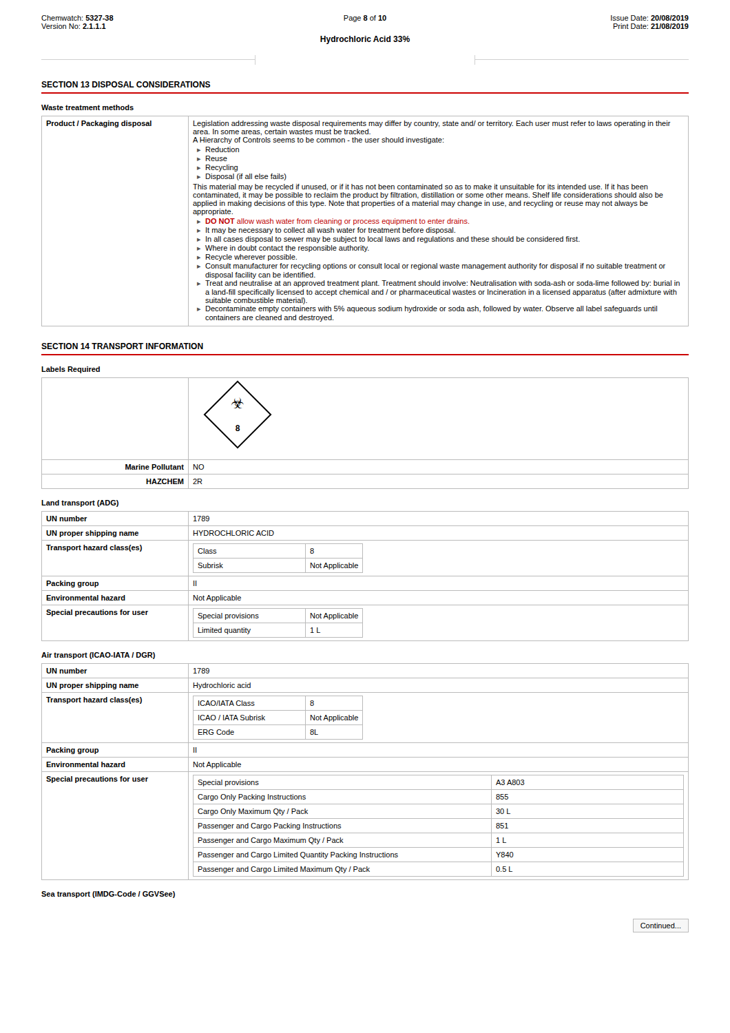Chemwatch: 5327-38
Version No: 2.1.1.1
Page 8 of 10
Hydrochloric Acid 33%
Issue Date: 20/08/2019
Print Date: 21/08/2019
SECTION 13 DISPOSAL CONSIDERATIONS
Waste treatment methods
| Product / Packaging disposal | Legislation addressing waste disposal requirements may differ by country, state and/ or territory. Each user must refer to laws operating in their area. In some areas, certain wastes must be tracked. A Hierarchy of Controls seems to be common - the user should investigate: Reduction Reuse Recycling Disposal (if all else fails) This material may be recycled if unused, or if it has not been contaminated so as to make it unsuitable for its intended use. If it has been contaminated, it may be possible to reclaim the product by filtration, distillation or some other means. Shelf life considerations should also be applied in making decisions of this type. Note that properties of a material may change in use, and recycling or reuse may not always be appropriate. DO NOT allow wash water from cleaning or process equipment to enter drains. It may be necessary to collect all wash water for treatment before disposal. In all cases disposal to sewer may be subject to local laws and regulations and these should be considered first. Where in doubt contact the responsible authority. Recycle wherever possible. Consult manufacturer for recycling options or consult local or regional waste management authority for disposal if no suitable treatment or disposal facility can be identified. Treat and neutralise at an approved treatment plant. Treatment should involve: Neutralisation with soda-ash or soda-lime followed by: burial in a land-fill specifically licensed to accept chemical and / or pharmaceutical wastes or Incineration in a licensed apparatus (after admixture with suitable combustible material). Decontaminate empty containers with 5% aqueous sodium hydroxide or soda ash, followed by water. Observe all label safeguards until containers are cleaned and destroyed. |
SECTION 14 TRANSPORT INFORMATION
Labels Required
| | ☣ 8 |
| Marine Pollutant | NO |
| HAZCHEM | 2R |
Land transport (ADG)
| UN number | 1789 |
| UN proper shipping name | HYDROCHLORIC ACID |
| Transport hazard class(es) | / Class / 8 / / Subrisk / Not Applicable / |
| Packing group | II |
| Environmental hazard | Not Applicable |
| Special precautions for user | / Special provisions / Not Applicable / / Limited quantity / 1 L / |
Air transport (ICAO-IATA / DGR)
| UN number | 1789 |
| UN proper shipping name | Hydrochloric acid |
| Transport hazard class(es) | / ICAO/IATA Class / 8 / / ICAO / IATA Subrisk / Not Applicable / / ERG Code / 8L / |
| Packing group | II |
| Environmental hazard | Not Applicable |
| Special precautions for user | / Special provisions / A3 A803 / / Cargo Only Packing Instructions / 855 / / Cargo Only Maximum Qty / Pack / 30 L / / Passenger and Cargo Packing Instructions / 851 / / Passenger and Cargo Maximum Qty / Pack / 1 L / / Passenger and Cargo Limited Quantity Packing Instructions / Y840 / / Passenger and Cargo Limited Maximum Qty / Pack / 0.5 L / |
Sea transport (IMDG-Code / GGVSee)
Continued...